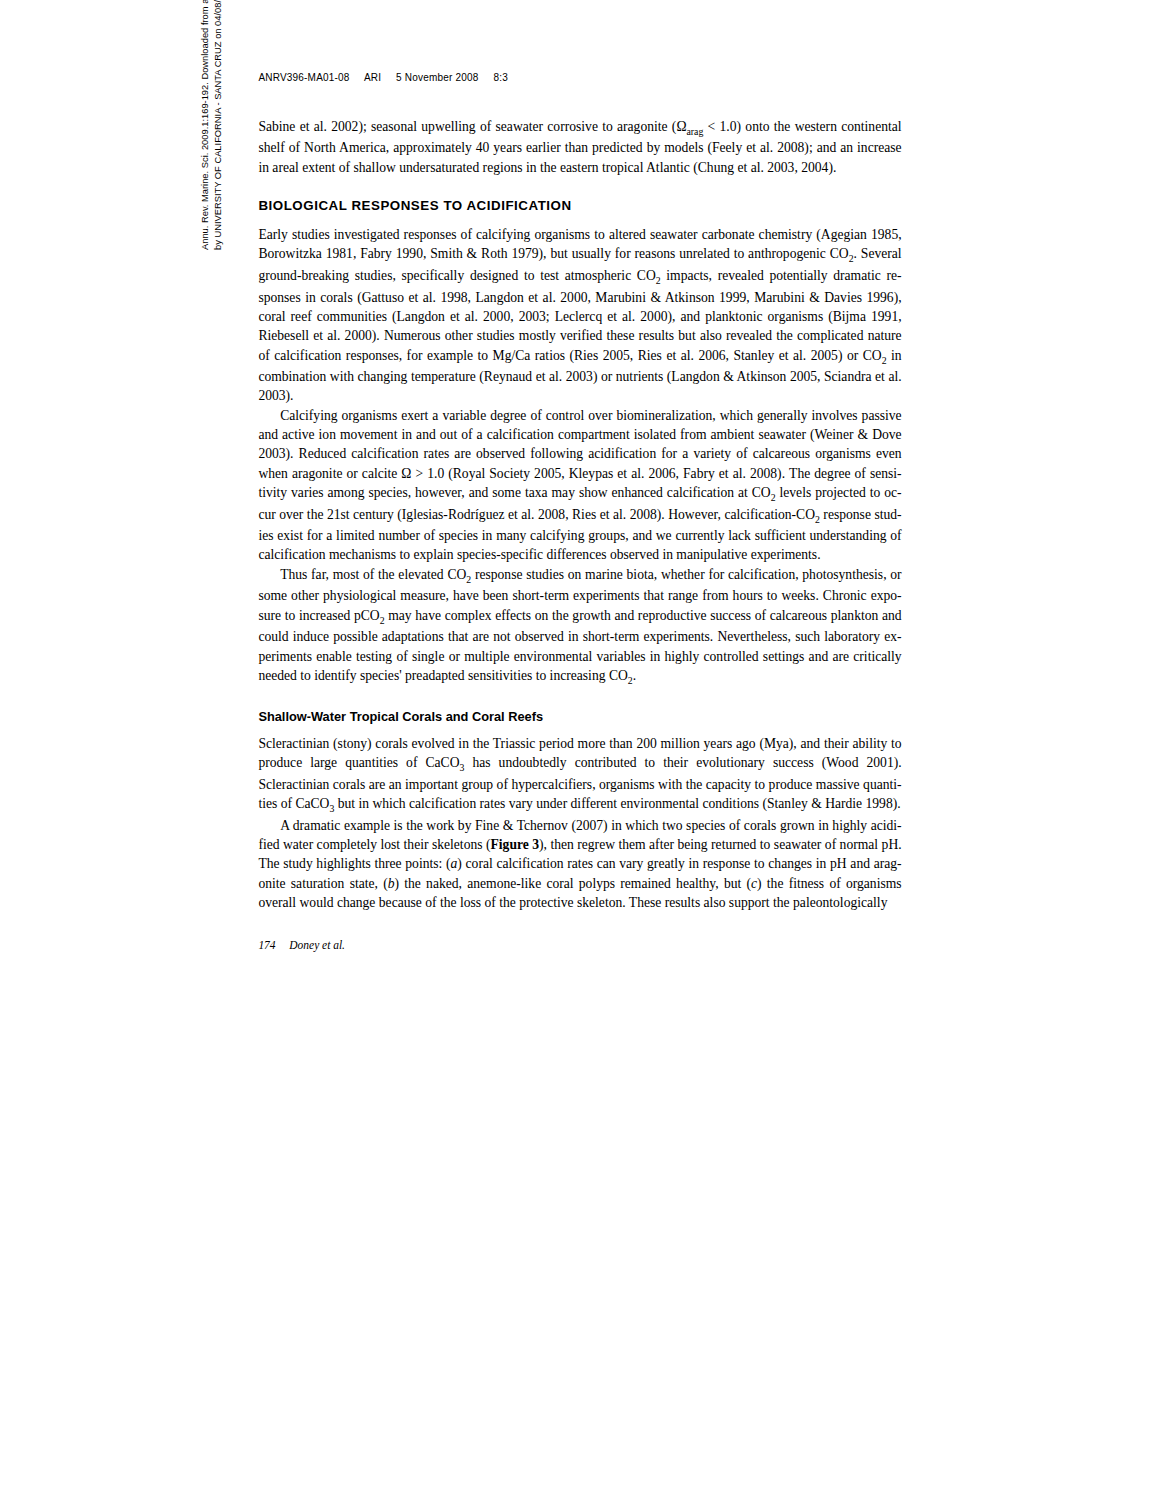ANRV396-MA01-08 ARI 5 November 2008 8:3
Annu. Rev. Marine. Sci. 2009.1:169-192. Downloaded from arjournals.annualreviews.org
by UNIVERSITY OF CALIFORNIA - SANTA CRUZ on 04/08/09. For personal use only.
Sabine et al. 2002); seasonal upwelling of seawater corrosive to aragonite (Ωarag < 1.0) onto the western continental shelf of North America, approximately 40 years earlier than predicted by models (Feely et al. 2008); and an increase in areal extent of shallow undersaturated regions in the eastern tropical Atlantic (Chung et al. 2003, 2004).
BIOLOGICAL RESPONSES TO ACIDIFICATION
Early studies investigated responses of calcifying organisms to altered seawater carbonate chemistry (Agegian 1985, Borowitzka 1981, Fabry 1990, Smith & Roth 1979), but usually for reasons unrelated to anthropogenic CO2. Several ground-breaking studies, specifically designed to test atmospheric CO2 impacts, revealed potentially dramatic responses in corals (Gattuso et al. 1998, Langdon et al. 2000, Marubini & Atkinson 1999, Marubini & Davies 1996), coral reef communities (Langdon et al. 2000, 2003; Leclercq et al. 2000), and planktonic organisms (Bijma 1991, Riebesell et al. 2000). Numerous other studies mostly verified these results but also revealed the complicated nature of calcification responses, for example to Mg/Ca ratios (Ries 2005, Ries et al. 2006, Stanley et al. 2005) or CO2 in combination with changing temperature (Reynaud et al. 2003) or nutrients (Langdon & Atkinson 2005, Sciandra et al. 2003).
Calcifying organisms exert a variable degree of control over biomineralization, which generally involves passive and active ion movement in and out of a calcification compartment isolated from ambient seawater (Weiner & Dove 2003). Reduced calcification rates are observed following acidification for a variety of calcareous organisms even when aragonite or calcite Ω > 1.0 (Royal Society 2005, Kleypas et al. 2006, Fabry et al. 2008). The degree of sensitivity varies among species, however, and some taxa may show enhanced calcification at CO2 levels projected to occur over the 21st century (Iglesias-Rodríguez et al. 2008, Ries et al. 2008). However, calcification-CO2 response studies exist for a limited number of species in many calcifying groups, and we currently lack sufficient understanding of calcification mechanisms to explain species-specific differences observed in manipulative experiments.
Thus far, most of the elevated CO2 response studies on marine biota, whether for calcification, photosynthesis, or some other physiological measure, have been short-term experiments that range from hours to weeks. Chronic exposure to increased pCO2 may have complex effects on the growth and reproductive success of calcareous plankton and could induce possible adaptations that are not observed in short-term experiments. Nevertheless, such laboratory experiments enable testing of single or multiple environmental variables in highly controlled settings and are critically needed to identify species' preadapted sensitivities to increasing CO2.
Shallow-Water Tropical Corals and Coral Reefs
Scleractinian (stony) corals evolved in the Triassic period more than 200 million years ago (Mya), and their ability to produce large quantities of CaCO3 has undoubtedly contributed to their evolutionary success (Wood 2001). Scleractinian corals are an important group of hypercalcifiers, organisms with the capacity to produce massive quantities of CaCO3 but in which calcification rates vary under different environmental conditions (Stanley & Hardie 1998).
A dramatic example is the work by Fine & Tchernov (2007) in which two species of corals grown in highly acidified water completely lost their skeletons (Figure 3), then regrew them after being returned to seawater of normal pH. The study highlights three points: (a) coral calcification rates can vary greatly in response to changes in pH and aragonite saturation state, (b) the naked, anemone-like coral polyps remained healthy, but (c) the fitness of organisms overall would change because of the loss of the protective skeleton. These results also support the paleontologically
174 Doney et al.